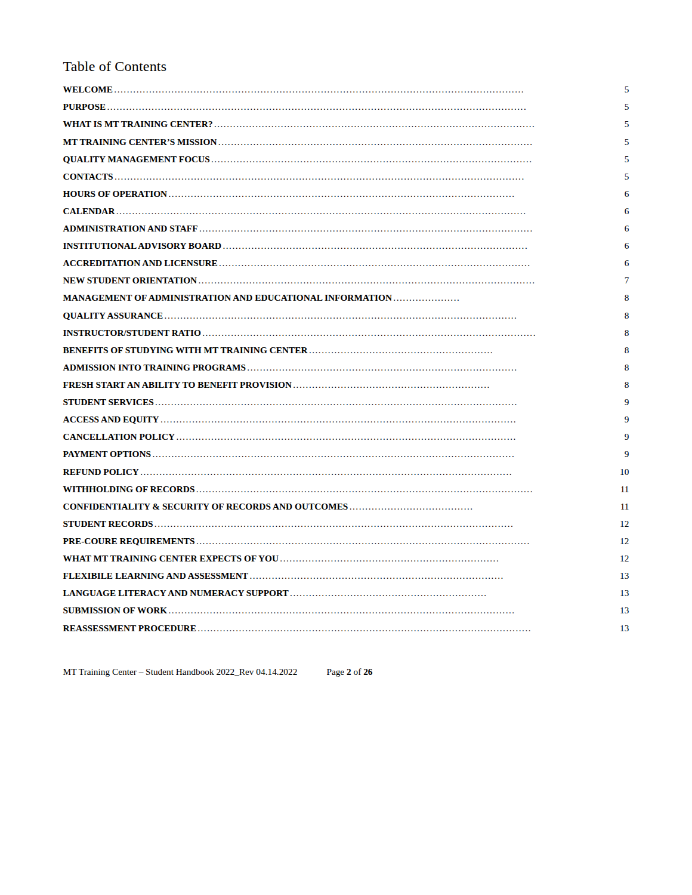Table of Contents
WELCOME ................................................................................................................................. 5
PURPOSE .................................................................................................................................... 5
WHAT IS MT TRAINING CENTER? ..................................................................................................... 5
MT TRAINING CENTER’S MISSION ................................................................................................... 5
QUALITY MANAGEMENT FOCUS ..................................................................................................... 5
CONTACTS ................................................................................................................................. 5
HOURS OF OPERATION ............................................................................................................. 6
CALENDAR ................................................................................................................................. 6
ADMINISTRATION AND STAFF ......................................................................................................... 6
INSTITUTIONAL ADVISORY BOARD ................................................................................................ 6
ACCREDITATION AND LICENSURE .................................................................................................. 6
NEW STUDENT ORIENTATION .......................................................................................................... 7
MANAGEMENT OF ADMINISTRATION AND EDUCATIONAL INFORMATION ..................... 8
QUALITY ASSURANCE ............................................................................................................... 8
INSTRUCTOR/STUDENT RATIO ......................................................................................................... 8
BENEFITS OF STUDYING WITH MT TRAINING CENTER .......................................................... 8
ADMISSION INTO TRAINING PROGRAMS ..................................................................................... 8
FRESH START AN ABILITY TO BENEFIT PROVISION .............................................................. 8
STUDENT SERVICES .................................................................................................................. 9
ACCESS AND EQUITY ................................................................................................................ 9
CANCELLATION POLICY ........................................................................................................... 9
PAYMENT OPTIONS .................................................................................................................. 9
REFUND POLICY ..................................................................................................................... 10
WITHHOLDING OF RECORDS .......................................................................................................... 11
CONFIDENTIALITY & SECURITY OF RECORDS AND OUTCOMES ....................................... 11
STUDENT RECORDS ................................................................................................................. 12
PRE-COURE REQUIREMENTS ......................................................................................................... 12
WHAT MT TRAINING CENTER EXPECTS OF YOU ..................................................................... 12
FLEXIBILE LEARNING AND ASSESSMENT ................................................................................ 13
LANGUAGE LITERACY AND NUMERACY SUPPORT .............................................................. 13
SUBMISSION OF WORK ............................................................................................................. 13
REASSESSMENT PROCEDURE ......................................................................................................... 13
MT Training Center – Student Handbook 2022_Rev 04.14.2022 Page 2 of 26